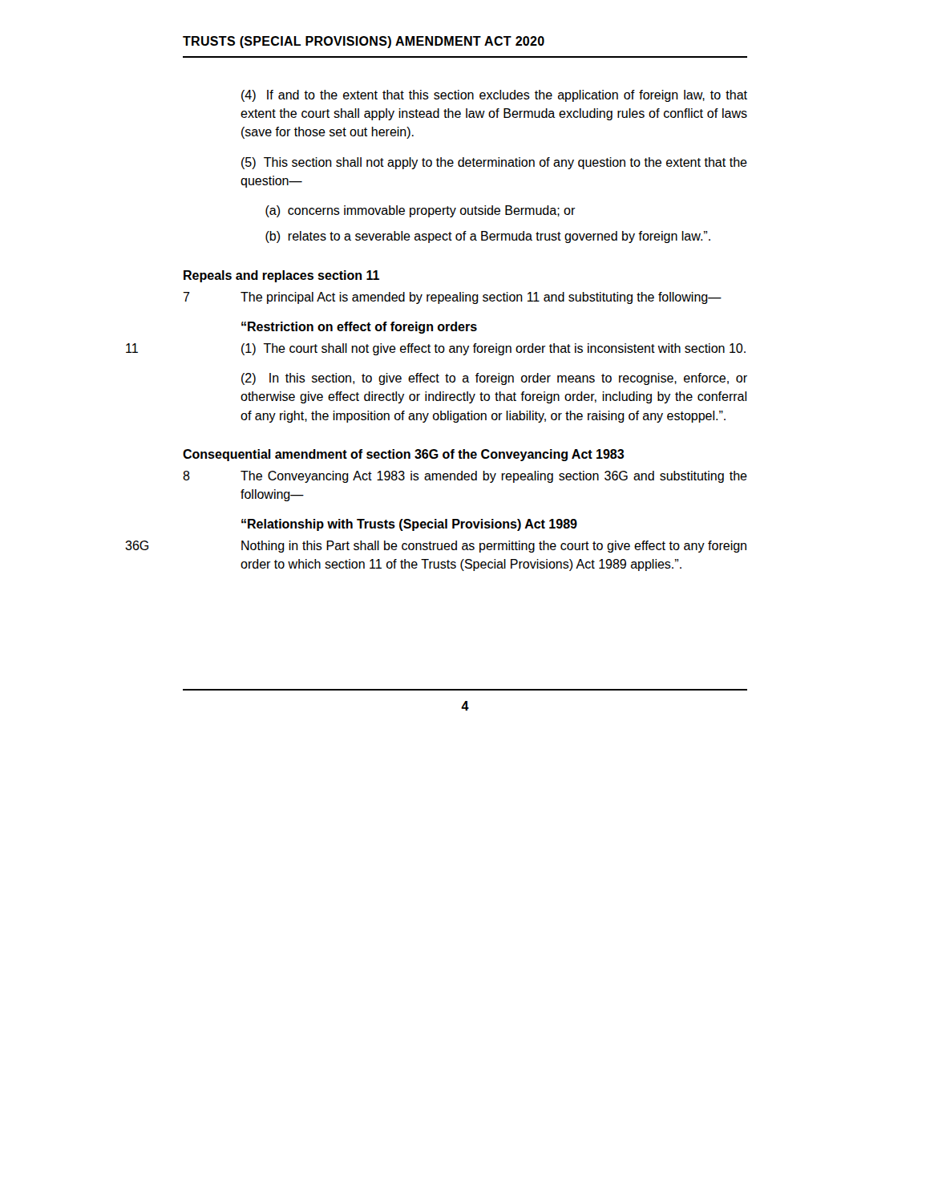TRUSTS (SPECIAL PROVISIONS) AMENDMENT ACT 2020
(4) If and to the extent that this section excludes the application of foreign law, to that extent the court shall apply instead the law of Bermuda excluding rules of conflict of laws (save for those set out herein).
(5) This section shall not apply to the determination of any question to the extent that the question—
(a) concerns immovable property outside Bermuda; or
(b) relates to a severable aspect of a Bermuda trust governed by foreign law.”.
Repeals and replaces section 11
7
The principal Act is amended by repealing section 11 and substituting the following—
“Restriction on effect of foreign orders
11(1) The court shall not give effect to any foreign order that is inconsistent with section 10.
(2) In this section, to give effect to a foreign order means to recognise, enforce, or otherwise give effect directly or indirectly to that foreign order, including by the conferral of any right, the imposition of any obligation or liability, or the raising of any estoppel.”.
Consequential amendment of section 36G of the Conveyancing Act 1983
8
The Conveyancing Act 1983 is amended by repealing section 36G and substituting the following—
“Relationship with Trusts (Special Provisions) Act 1989
36GNothing in this Part shall be construed as permitting the court to give effect to any foreign order to which section 11 of the Trusts (Special Provisions) Act 1989 applies.”.
4